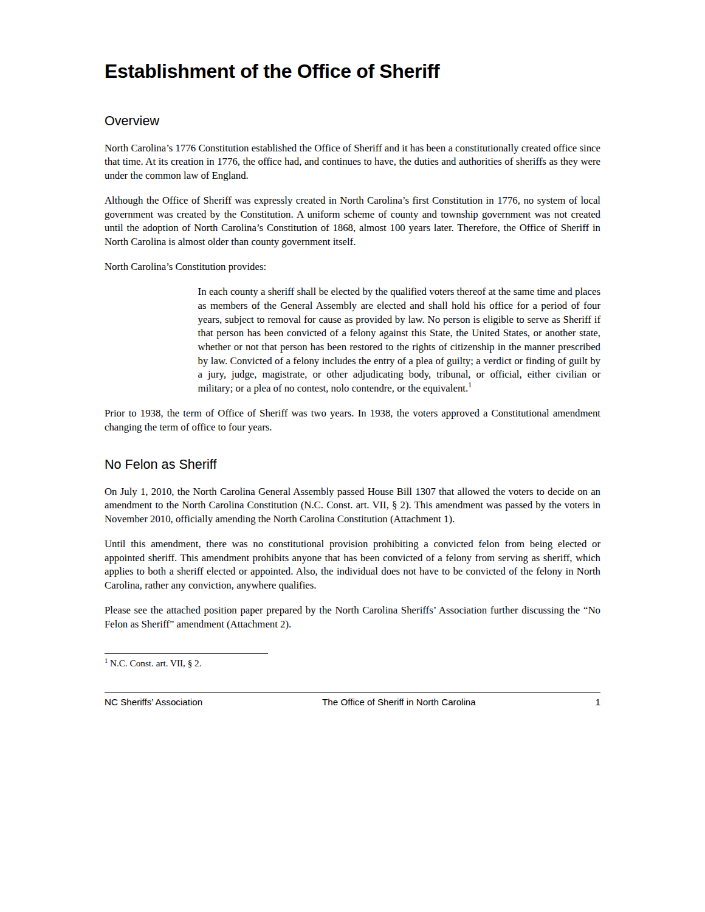Establishment of the Office of Sheriff
Overview
North Carolina’s 1776 Constitution established the Office of Sheriff and it has been a constitutionally created office since that time. At its creation in 1776, the office had, and continues to have, the duties and authorities of sheriffs as they were under the common law of England.
Although the Office of Sheriff was expressly created in North Carolina’s first Constitution in 1776, no system of local government was created by the Constitution. A uniform scheme of county and township government was not created until the adoption of North Carolina’s Constitution of 1868, almost 100 years later. Therefore, the Office of Sheriff in North Carolina is almost older than county government itself.
North Carolina’s Constitution provides:
In each county a sheriff shall be elected by the qualified voters thereof at the same time and places as members of the General Assembly are elected and shall hold his office for a period of four years, subject to removal for cause as provided by law. No person is eligible to serve as Sheriff if that person has been convicted of a felony against this State, the United States, or another state, whether or not that person has been restored to the rights of citizenship in the manner prescribed by law. Convicted of a felony includes the entry of a plea of guilty; a verdict or finding of guilt by a jury, judge, magistrate, or other adjudicating body, tribunal, or official, either civilian or military; or a plea of no contest, nolo contendre, or the equivalent.1
Prior to 1938, the term of Office of Sheriff was two years. In 1938, the voters approved a Constitutional amendment changing the term of office to four years.
No Felon as Sheriff
On July 1, 2010, the North Carolina General Assembly passed House Bill 1307 that allowed the voters to decide on an amendment to the North Carolina Constitution (N.C. Const. art. VII, § 2). This amendment was passed by the voters in November 2010, officially amending the North Carolina Constitution (Attachment 1).
Until this amendment, there was no constitutional provision prohibiting a convicted felon from being elected or appointed sheriff. This amendment prohibits anyone that has been convicted of a felony from serving as sheriff, which applies to both a sheriff elected or appointed. Also, the individual does not have to be convicted of the felony in North Carolina, rather any conviction, anywhere qualifies.
Please see the attached position paper prepared by the North Carolina Sheriffs’ Association further discussing the “No Felon as Sheriff” amendment (Attachment 2).
1 N.C. Const. art. VII, § 2.
NC Sheriffs’ Association The Office of Sheriff in North Carolina 1